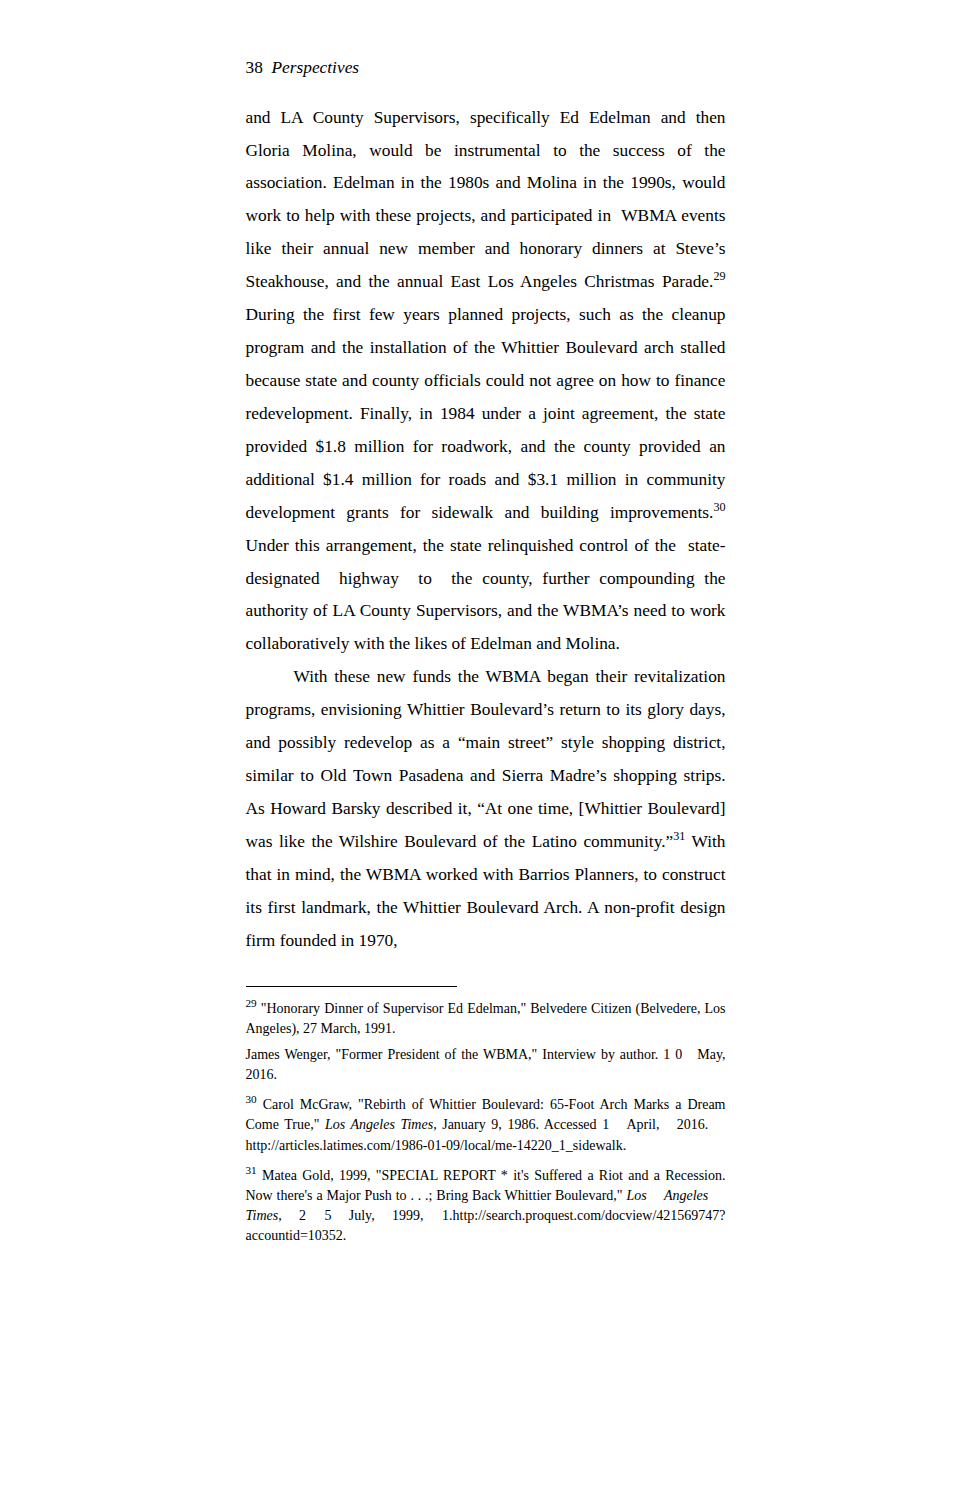38 Perspectives
and LA County Supervisors, specifically Ed Edelman and then Gloria Molina, would be instrumental to the success of the association. Edelman in the 1980s and Molina in the 1990s, would work to help with these projects, and participated in WBMA events like their annual new member and honorary dinners at Steve’s Steakhouse, and the annual East Los Angeles Christmas Parade.29 During the first few years planned projects, such as the cleanup program and the installation of the Whittier Boulevard arch stalled because state and county officials could not agree on how to finance redevelopment. Finally, in 1984 under a joint agreement, the state provided $1.8 million for roadwork, and the county provided an additional $1.4 million for roads and $3.1 million in community development grants for sidewalk and building improvements.30 Under this arrangement, the state relinquished control of the state-designated highway to the county, further compounding the authority of LA County Supervisors, and the WBMA’s need to work collaboratively with the likes of Edelman and Molina.
With these new funds the WBMA began their revitalization programs, envisioning Whittier Boulevard’s return to its glory days, and possibly redevelop as a “main street” style shopping district, similar to Old Town Pasadena and Sierra Madre’s shopping strips. As Howard Barsky described it, “At one time, [Whittier Boulevard] was like the Wilshire Boulevard of the Latino community.”31 With that in mind, the WBMA worked with Barrios Planners, to construct its first landmark, the Whittier Boulevard Arch. A non-profit design firm founded in 1970,
29 "Honorary Dinner of Supervisor Ed Edelman," Belvedere Citizen (Belvedere, Los Angeles), 27 March, 1991.
James Wenger, "Former President of the WBMA," Interview by author. 1 0 May, 2016.
30 Carol McGraw, "Rebirth of Whittier Boulevard: 65-Foot Arch Marks a Dream Come True," Los Angeles Times, January 9, 1986. Accessed 1 April, 2016. http://articles.latimes.com/1986-01-09/local/me-14220_1_sidewalk.
31 Matea Gold, 1999, "SPECIAL REPORT * it's Suffered a Riot and a Recession. Now there's a Major Push to . . .; Bring Back Whittier Boulevard," Los Angeles Times, 2 5 July, 1999, 1.http://search.proquest.com/docview/421569747?accountid=10352.